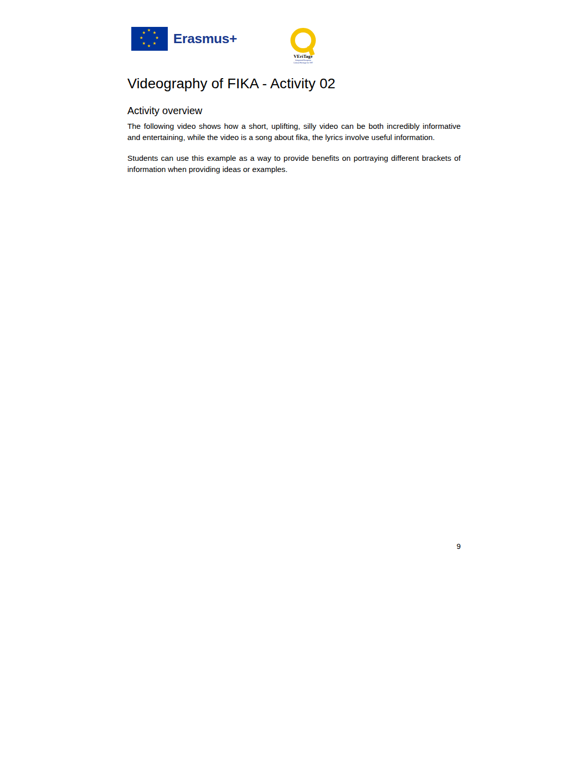★ ★ ★ ★ ★ ★ ★ ★
Erasmus+
VEriTage
Integrated European
Cultural Heritage for VET
Videography of FIKA - Activity 02
Activity overview
The following video shows how a short, uplifting, silly video can be both incredibly informative and entertaining, while the video is a song about fika, the lyrics involve useful information.
Students can use this example as a way to provide benefits on portraying different brackets of information when providing ideas or examples.
9